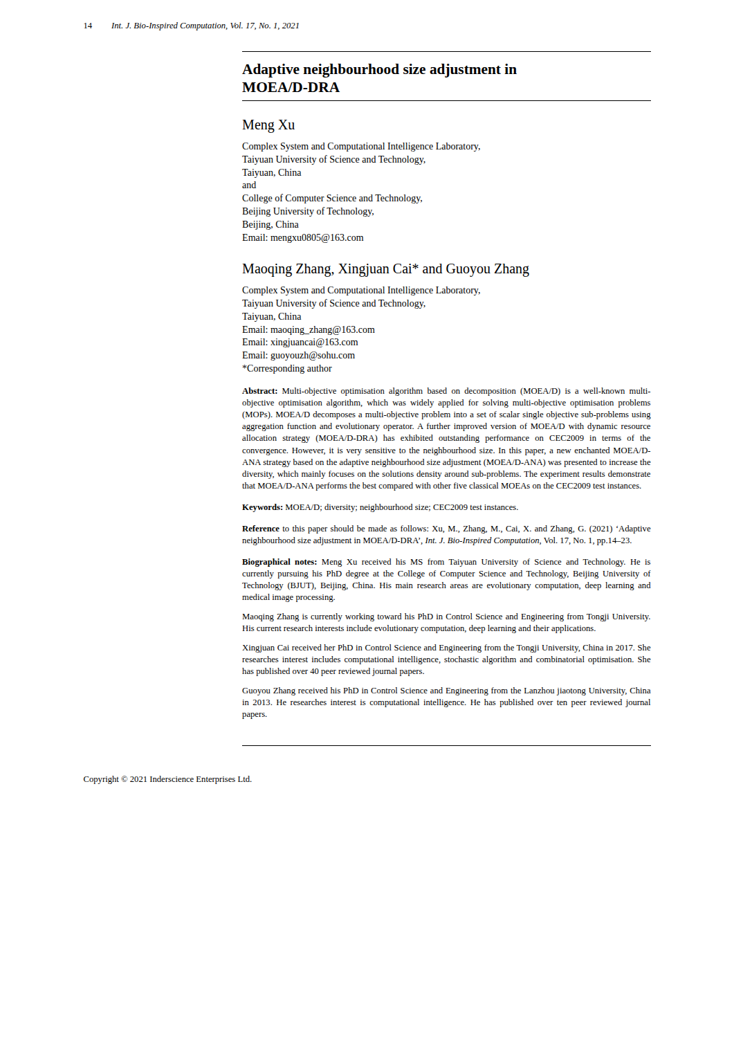14 Int. J. Bio-Inspired Computation, Vol. 17, No. 1, 2021
Adaptive neighbourhood size adjustment in
MOEA/D-DRA
Meng Xu
Complex System and Computational Intelligence Laboratory,
Taiyuan University of Science and Technology,
Taiyuan, China
and
College of Computer Science and Technology,
Beijing University of Technology,
Beijing, China
Email: mengxu0805@163.com
Maoqing Zhang, Xingjuan Cai* and Guoyou Zhang
Complex System and Computational Intelligence Laboratory,
Taiyuan University of Science and Technology,
Taiyuan, China
Email: maoqing_zhang@163.com
Email: xingjuancai@163.com
Email: guoyouzh@sohu.com
*Corresponding author
Abstract: Multi-objective optimisation algorithm based on decomposition (MOEA/D) is a well-known multi-objective optimisation algorithm, which was widely applied for solving multi-objective optimisation problems (MOPs). MOEA/D decomposes a multi-objective problem into a set of scalar single objective sub-problems using aggregation function and evolutionary operator. A further improved version of MOEA/D with dynamic resource allocation strategy (MOEA/D-DRA) has exhibited outstanding performance on CEC2009 in terms of the convergence. However, it is very sensitive to the neighbourhood size. In this paper, a new enchanted MOEA/D-ANA strategy based on the adaptive neighbourhood size adjustment (MOEA/D-ANA) was presented to increase the diversity, which mainly focuses on the solutions density around sub-problems. The experiment results demonstrate that MOEA/D-ANA performs the best compared with other five classical MOEAs on the CEC2009 test instances.
Keywords: MOEA/D; diversity; neighbourhood size; CEC2009 test instances.
Reference to this paper should be made as follows: Xu, M., Zhang, M., Cai, X. and Zhang, G. (2021) ‘Adaptive neighbourhood size adjustment in MOEA/D-DRA’, Int. J. Bio-Inspired Computation, Vol. 17, No. 1, pp.14–23.
Biographical notes: Meng Xu received his MS from Taiyuan University of Science and Technology. He is currently pursuing his PhD degree at the College of Computer Science and Technology, Beijing University of Technology (BJUT), Beijing, China. His main research areas are evolutionary computation, deep learning and medical image processing.
Maoqing Zhang is currently working toward his PhD in Control Science and Engineering from Tongji University. His current research interests include evolutionary computation, deep learning and their applications.
Xingjuan Cai received her PhD in Control Science and Engineering from the Tongji University, China in 2017. She researches interest includes computational intelligence, stochastic algorithm and combinatorial optimisation. She has published over 40 peer reviewed journal papers.
Guoyou Zhang received his PhD in Control Science and Engineering from the Lanzhou jiaotong University, China in 2013. He researches interest is computational intelligence. He has published over ten peer reviewed journal papers.
Copyright © 2021 Inderscience Enterprises Ltd.